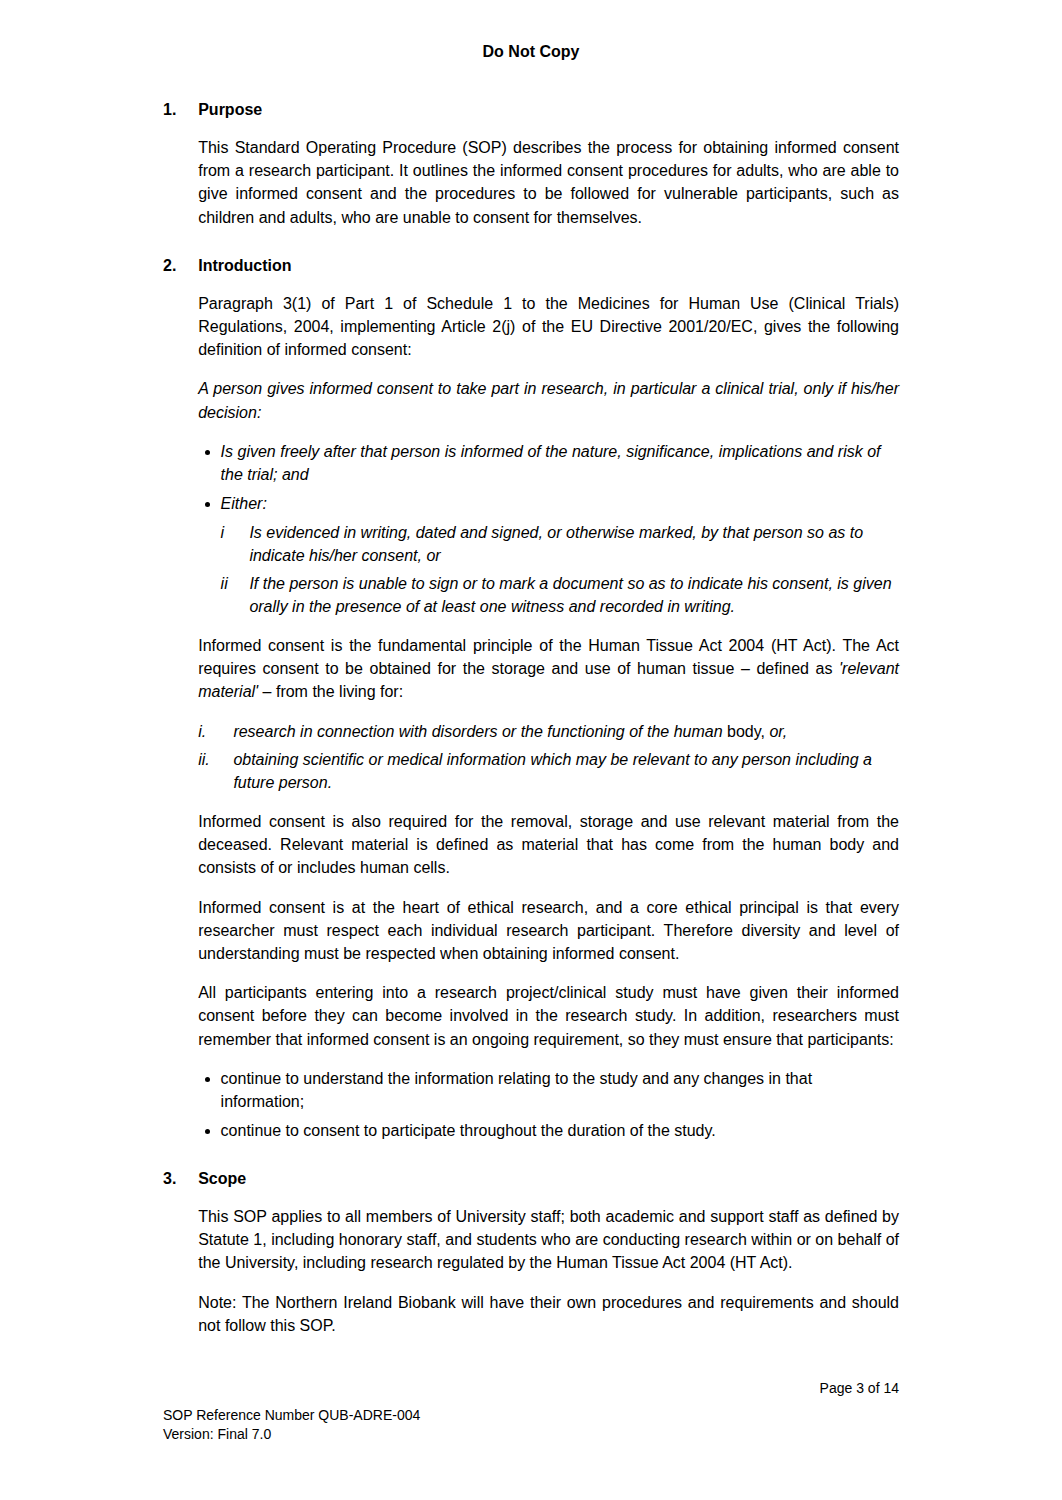Do Not Copy
1. Purpose
This Standard Operating Procedure (SOP) describes the process for obtaining informed consent from a research participant. It outlines the informed consent procedures for adults, who are able to give informed consent and the procedures to be followed for vulnerable participants, such as children and adults, who are unable to consent for themselves.
2. Introduction
Paragraph 3(1) of Part 1 of Schedule 1 to the Medicines for Human Use (Clinical Trials) Regulations, 2004, implementing Article 2(j) of the EU Directive 2001/20/EC, gives the following definition of informed consent:
A person gives informed consent to take part in research, in particular a clinical trial, only if his/her decision:
Is given freely after that person is informed of the nature, significance, implications and risk of the trial; and
Either:
iIs evidenced in writing, dated and signed, or otherwise marked, by that person so as to indicate his/her consent, or
ii If the person is unable to sign or to mark a document so as to indicate his consent, is given orally in the presence of at least one witness and recorded in writing.
Informed consent is the fundamental principle of the Human Tissue Act 2004 (HT Act). The Act requires consent to be obtained for the storage and use of human tissue – defined as 'relevant material' – from the living for:
i. research in connection with disorders or the functioning of the human body, or,
ii. obtaining scientific or medical information which may be relevant to any person including a future person.
Informed consent is also required for the removal, storage and use relevant material from the deceased. Relevant material is defined as material that has come from the human body and consists of or includes human cells.
Informed consent is at the heart of ethical research, and a core ethical principal is that every researcher must respect each individual research participant. Therefore diversity and level of understanding must be respected when obtaining informed consent.
All participants entering into a research project/clinical study must have given their informed consent before they can become involved in the research study. In addition, researchers must remember that informed consent is an ongoing requirement, so they must ensure that participants:
continue to understand the information relating to the study and any changes in that information;
continue to consent to participate throughout the duration of the study.
3. Scope
This SOP applies to all members of University staff; both academic and support staff as defined by Statute 1, including honorary staff, and students who are conducting research within or on behalf of the University, including research regulated by the Human Tissue Act 2004 (HT Act).
Note: The Northern Ireland Biobank will have their own procedures and requirements and should not follow this SOP.
Page 3 of 14
SOP Reference Number QUB-ADRE-004
Version: Final 7.0